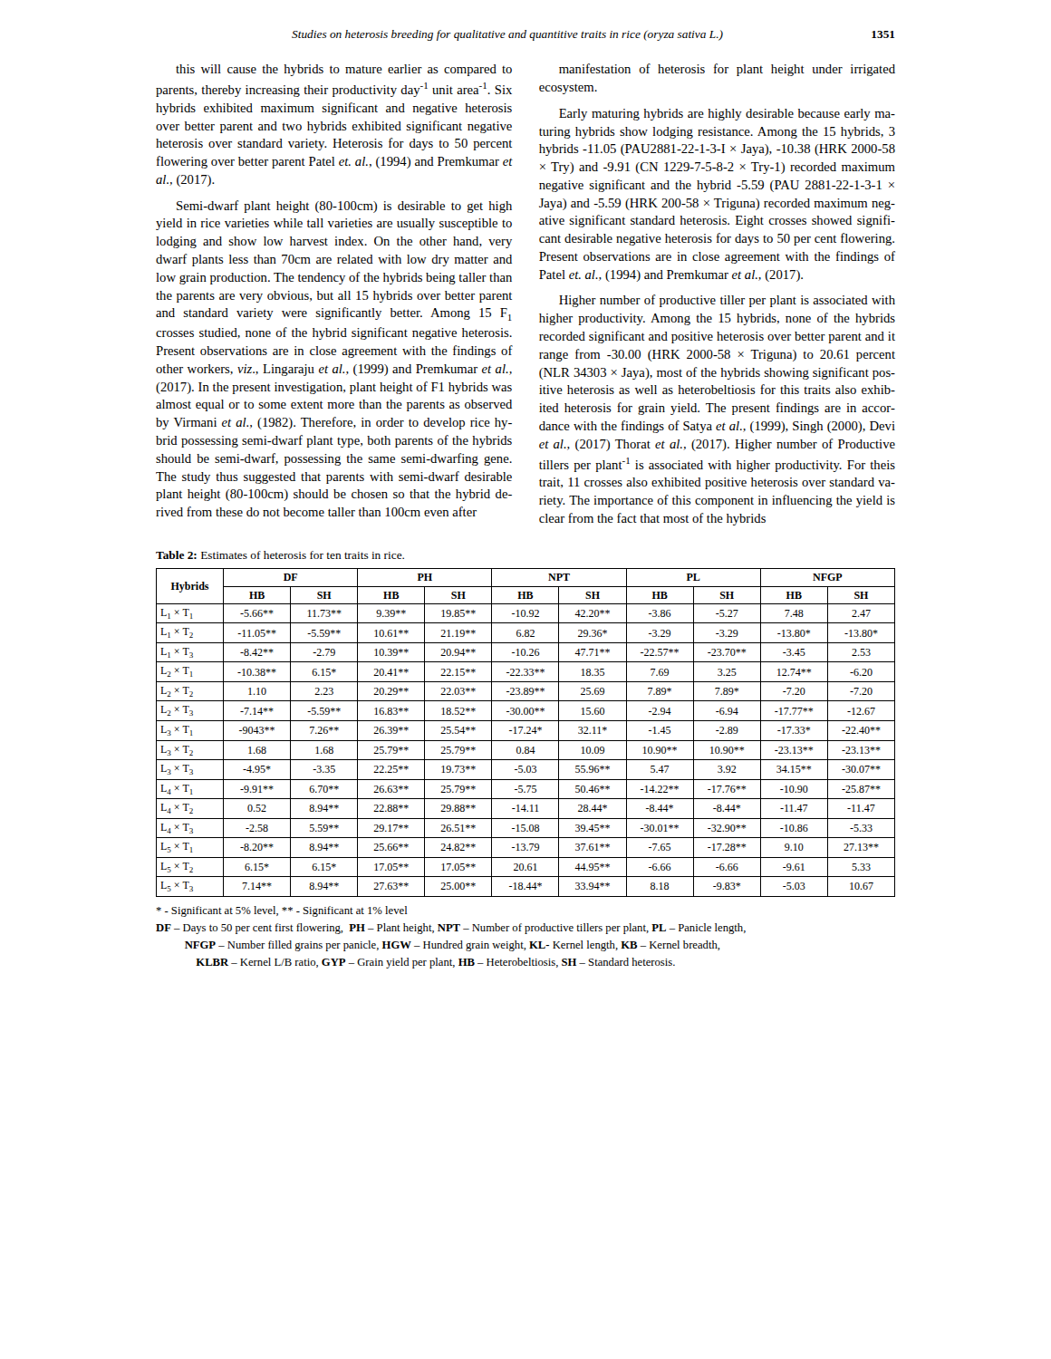Studies on heterosis breeding for qualitative and quantitive traits in rice (oryza sativa L.)
1351
this will cause the hybrids to mature earlier as compared to parents, thereby increasing their productivity day-1 unit area-1. Six hybrids exhibited maximum significant and negative heterosis over better parent and two hybrids exhibited significant negative heterosis over standard variety. Heterosis for days to 50 percent flowering over better parent Patel et. al., (1994) and Premkumar et al., (2017).
Semi-dwarf plant height (80-100cm) is desirable to get high yield in rice varieties while tall varieties are usually susceptible to lodging and show low harvest index. On the other hand, very dwarf plants less than 70cm are related with low dry matter and low grain production. The tendency of the hybrids being taller than the parents are very obvious, but all 15 hybrids over better parent and standard variety were significantly better. Among 15 F1 crosses studied, none of the hybrid significant negative heterosis. Present observations are in close agreement with the findings of other workers, viz., Lingaraju et al., (1999) and Premkumar et al., (2017). In the present investigation, plant height of F1 hybrids was almost equal or to some extent more than the parents as observed by Virmani et al., (1982). Therefore, in order to develop rice hybrid possessing semi-dwarf plant type, both parents of the hybrids should be semi-dwarf, possessing the same semi-dwarfing gene. The study thus suggested that parents with semi-dwarf desirable plant height (80-100cm) should be chosen so that the hybrid derived from these do not become taller than 100cm even after
manifestation of heterosis for plant height under irrigated ecosystem.
Early maturing hybrids are highly desirable because early maturing hybrids show lodging resistance. Among the 15 hybrids, 3 hybrids -11.05 (PAU2881-22-1-3-I × Jaya), -10.38 (HRK 2000-58 × Try) and -9.91 (CN 1229-7-5-8-2 × Try-1) recorded maximum negative significant and the hybrid -5.59 (PAU 2881-22-1-3-1 × Jaya) and -5.59 (HRK 200-58 × Triguna) recorded maximum negative significant standard heterosis. Eight crosses showed significant desirable negative heterosis for days to 50 per cent flowering. Present observations are in close agreement with the findings of Patel et. al., (1994) and Premkumar et al., (2017).
Higher number of productive tiller per plant is associated with higher productivity. Among the 15 hybrids, none of the hybrids recorded significant and positive heterosis over better parent and it range from -30.00 (HRK 2000-58 × Triguna) to 20.61 percent (NLR 34303 × Jaya), most of the hybrids showing significant positive heterosis as well as heterobeltiosis for this traits also exhibited heterosis for grain yield. The present findings are in accordance with the findings of Satya et al., (1999), Singh (2000), Devi et al., (2017) Thorat et al., (2017). Higher number of Productive tillers per plant-1 is associated with higher productivity. For theis trait, 11 crosses also exhibited positive heterosis over standard variety. The importance of this component in influencing the yield is clear from the fact that most of the hybrids
Table 2: Estimates of heterosis for ten traits in rice.
| Hybrids | DF | PH | NPT | PL | NFGP |
| --- | --- | --- | --- | --- | --- |
| HB | SH | HB | SH | HB | SH | HB | SH | HB | SH |
| L 1 × T 1 | -5.66** | 11.73** | 9.39** | 19.85** | -10.92 | 42.20** | -3.86 | -5.27 | 7.48 | 2.47 |
| L 1 × T 2 | -11.05** | -5.59** | 10.61** | 21.19** | 6.82 | 29.36* | -3.29 | -3.29 | -13.80* | -13.80* |
| L 1 × T 3 | -8.42** | -2.79 | 10.39** | 20.94** | -10.26 | 47.71** | -22.57** | -23.70** | -3.45 | 2.53 |
| L 2 × T 1 | -10.38** | 6.15* | 20.41** | 22.15** | -22.33** | 18.35 | 7.69 | 3.25 | 12.74** | -6.20 |
| L 2 × T 2 | 1.10 | 2.23 | 20.29** | 22.03** | -23.89** | 25.69 | 7.89* | 7.89* | -7.20 | -7.20 |
| L 2 × T 3 | -7.14** | -5.59** | 16.83** | 18.52** | -30.00** | 15.60 | -2.94 | -6.94 | -17.77** | -12.67 |
| L 3 × T 1 | -9043** | 7.26** | 26.39** | 25.54** | -17.24* | 32.11* | -1.45 | -2.89 | -17.33* | -22.40** |
| L 3 × T 2 | 1.68 | 1.68 | 25.79** | 25.79** | 0.84 | 10.09 | 10.90** | 10.90** | -23.13** | -23.13** |
| L 3 × T 3 | -4.95* | -3.35 | 22.25** | 19.73** | -5.03 | 55.96** | 5.47 | 3.92 | 34.15** | -30.07** |
| L 4 × T 1 | -9.91** | 6.70** | 26.63** | 25.79** | -5.75 | 50.46** | -14.22** | -17.76** | -10.90 | -25.87** |
| L 4 × T 2 | 0.52 | 8.94** | 22.88** | 29.88** | -14.11 | 28.44* | -8.44* | -8.44* | -11.47 | -11.47 |
| L 4 × T 3 | -2.58 | 5.59** | 29.17** | 26.51** | -15.08 | 39.45** | -30.01** | -32.90** | -10.86 | -5.33 |
| L 5 × T 1 | -8.20** | 8.94** | 25.66** | 24.82** | -13.79 | 37.61** | -7.65 | -17.28** | 9.10 | 27.13** |
| L 5 × T 2 | 6.15* | 6.15* | 17.05** | 17.05** | 20.61 | 44.95** | -6.66 | -6.66 | -9.61 | 5.33 |
| L 5 × T 3 | 7.14** | 8.94** | 27.63** | 25.00** | -18.44* | 33.94** | 8.18 | -9.83* | -5.03 | 10.67 |
* - Significant at 5% level, ** - Significant at 1% level
DF – Days to 50 per cent first flowering, PH – Plant height, NPT – Number of productive tillers per plant, PL – Panicle length,
NFGP – Number filled grains per panicle, HGW – Hundred grain weight, KL- Kernel length, KB – Kernel breadth,
KLBR – Kernel L/B ratio, GYP – Grain yield per plant, HB – Heterobeltiosis, SH – Standard heterosis.